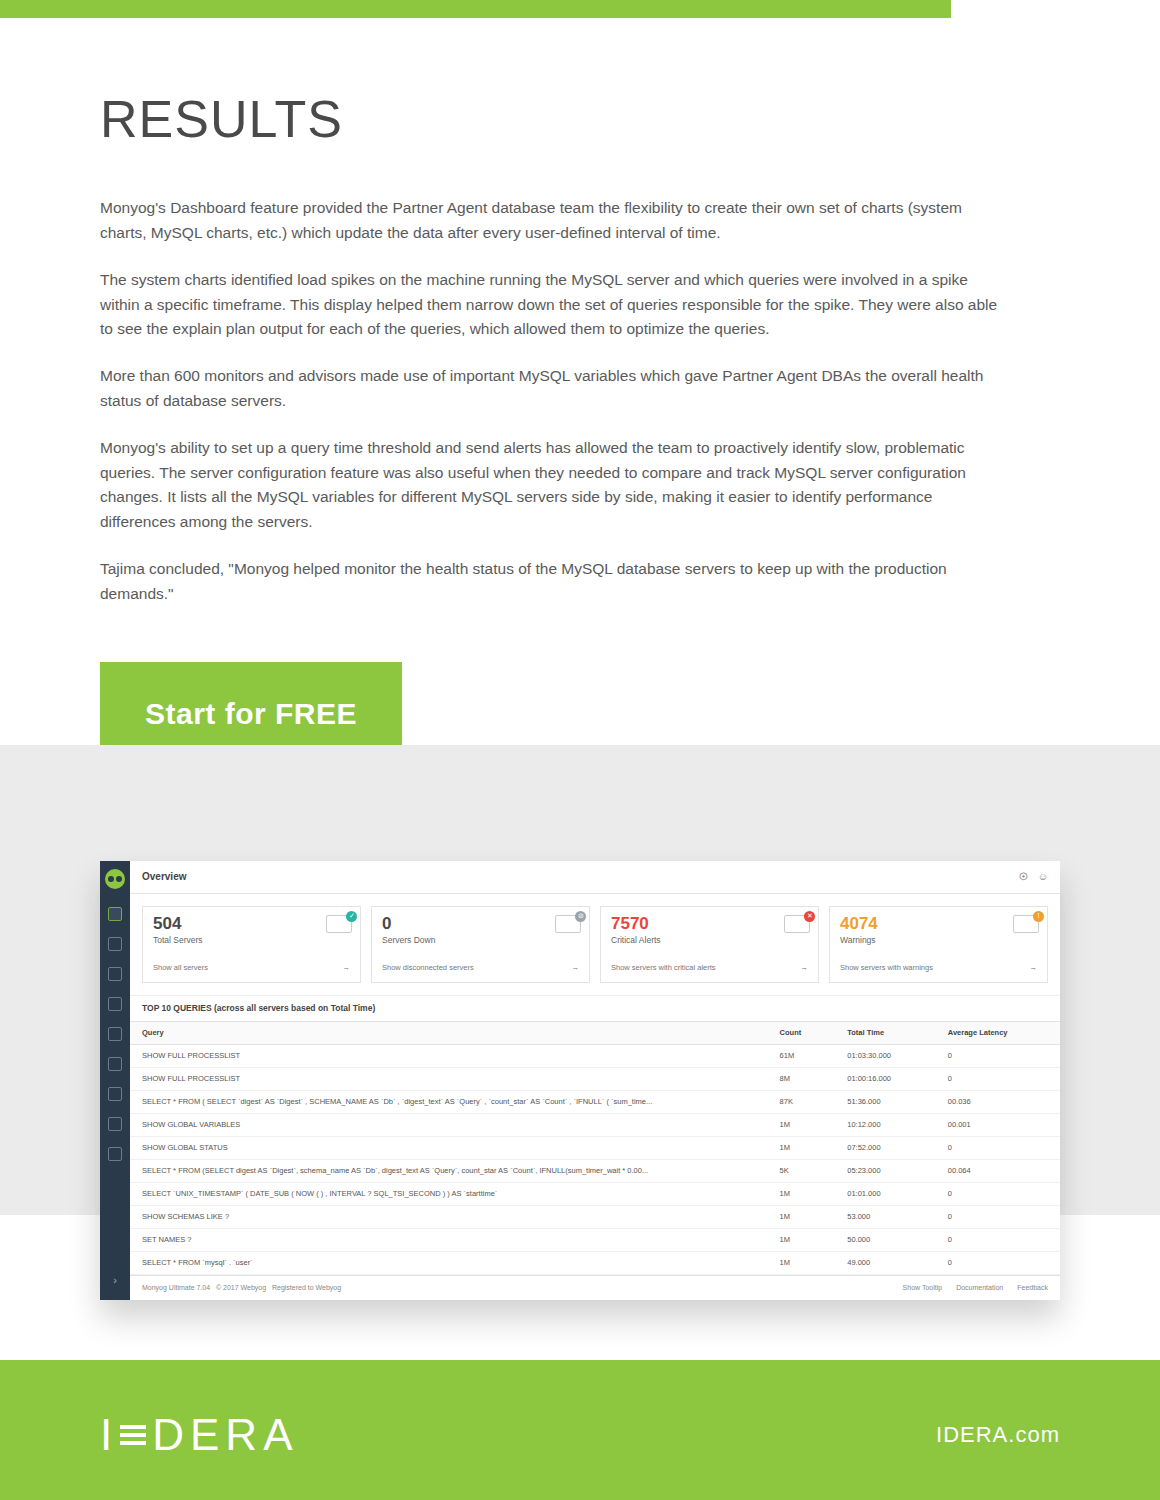RESULTS
Monyog's Dashboard feature provided the Partner Agent database team the flexibility to create their own set of charts (system charts, MySQL charts, etc.) which update the data after every user-defined interval of time.
The system charts identified load spikes on the machine running the MySQL server and which queries were involved in a spike within a specific timeframe. This display helped them narrow down the set of queries responsible for the spike. They were also able to see the explain plan output for each of the queries, which allowed them to optimize the queries.
More than 600 monitors and advisors made use of important MySQL variables which gave Partner Agent DBAs the overall health status of database servers.
Monyog's ability to set up a query time threshold and send alerts has allowed the team to proactively identify slow, problematic queries. The server configuration feature was also useful when they needed to compare and track MySQL server configuration changes. It lists all the MySQL variables for different MySQL servers side by side, making it easier to identify performance differences among the servers.
Tajima concluded, "Monyog helped monitor the health status of the MySQL database servers to keep up with the production demands."
Start for FREE
›
Overview ☉☺
504
Total Servers
✓
Show all servers→
0
Servers Down
⊘
Show disconnected servers→
7570
Critical Alerts
✕
Show servers with critical alerts→
4074
Warnings
!
Show servers with warnings→
TOP 10 QUERIES (across all servers based on Total Time)
| Query | Count | Total Time | Average Latency |
| --- | --- | --- | --- |
| SHOW FULL PROCESSLIST | 61M | 01:03:30.000 | 0 |
| SHOW FULL PROCESSLIST | 8M | 01:00:16.000 | 0 |
| SELECT * FROM ( SELECT `digest` AS `Digest` , SCHEMA_NAME AS `Db` , `digest_text` AS `Query` , `count_star` AS `Count` , `IFNULL` ( `sum_time... | 87K | 51:36.000 | 00.036 |
| SHOW GLOBAL VARIABLES | 1M | 10:12.000 | 00.001 |
| SHOW GLOBAL STATUS | 1M | 07:52.000 | 0 |
| SELECT * FROM (SELECT digest AS `Digest`, schema_name AS `Db`, digest_text AS `Query`, count_star AS `Count`, IFNULL(sum_timer_wait * 0.00... | 5K | 05:23.000 | 00.064 |
| SELECT `UNIX_TIMESTAMP` ( DATE_SUB ( NOW ( ) , INTERVAL ? SQL_TSI_SECOND ) ) AS `starttime` | 1M | 01:01.000 | 0 |
| SHOW SCHEMAS LIKE ? | 1M | 53.000 | 0 |
| SET NAMES ? | 1M | 50.000 | 0 |
| SELECT * FROM `mysql` . `user` | 1M | 49.000 | 0 |
Monyog Ultimate 7.04 © 2017 Webyog Registered to Webyog
Show Tooltip Documentation Feedback
I DERA
IDERA.com